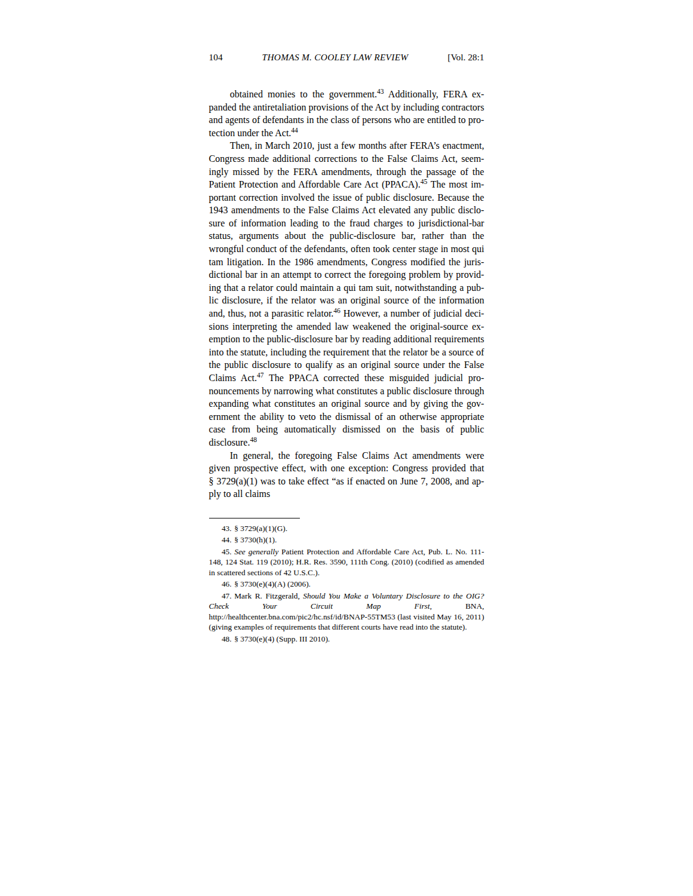104 Thomas M. Cooley Law Review [Vol. 28:1
obtained monies to the government.43 Additionally, FERA expanded the antiretaliation provisions of the Act by including contractors and agents of defendants in the class of persons who are entitled to protection under the Act.44
Then, in March 2010, just a few months after FERA’s enactment, Congress made additional corrections to the False Claims Act, seemingly missed by the FERA amendments, through the passage of the Patient Protection and Affordable Care Act (PPACA).45 The most important correction involved the issue of public disclosure. Because the 1943 amendments to the False Claims Act elevated any public disclosure of information leading to the fraud charges to jurisdictional-bar status, arguments about the public-disclosure bar, rather than the wrongful conduct of the defendants, often took center stage in most qui tam litigation. In the 1986 amendments, Congress modified the jurisdictional bar in an attempt to correct the foregoing problem by providing that a relator could maintain a qui tam suit, notwithstanding a public disclosure, if the relator was an original source of the information and, thus, not a parasitic relator.46 However, a number of judicial decisions interpreting the amended law weakened the original-source exemption to the public-disclosure bar by reading additional requirements into the statute, including the requirement that the relator be a source of the public disclosure to qualify as an original source under the False Claims Act.47 The PPACA corrected these misguided judicial pronouncements by narrowing what constitutes a public disclosure through expanding what constitutes an original source and by giving the government the ability to veto the dismissal of an otherwise appropriate case from being automatically dismissed on the basis of public disclosure.48
In general, the foregoing False Claims Act amendments were given prospective effect, with one exception: Congress provided that § 3729(a)(1) was to take effect “as if enacted on June 7, 2008, and apply to all claims
43.§ 3729(a)(1)(G).
44.§ 3730(h)(1).
45. See generally Patient Protection and Affordable Care Act, Pub. L. No. 111-148, 124 Stat. 119 (2010); H.R. Res. 3590, 111th Cong. (2010) (codified as amended in scattered sections of 42 U.S.C.).
46.§ 3730(e)(4)(A) (2006).
47. Mark R. Fitzgerald, Should You Make a Voluntary Disclosure to the OIG? Check Your Circuit Map First, BNA, http://healthcenter.bna.com/pic2/hc.nsf/id/BNAP-55TM53 (last visited May 16, 2011) (giving examples of requirements that different courts have read into the statute).
48.§ 3730(e)(4) (Supp. III 2010).